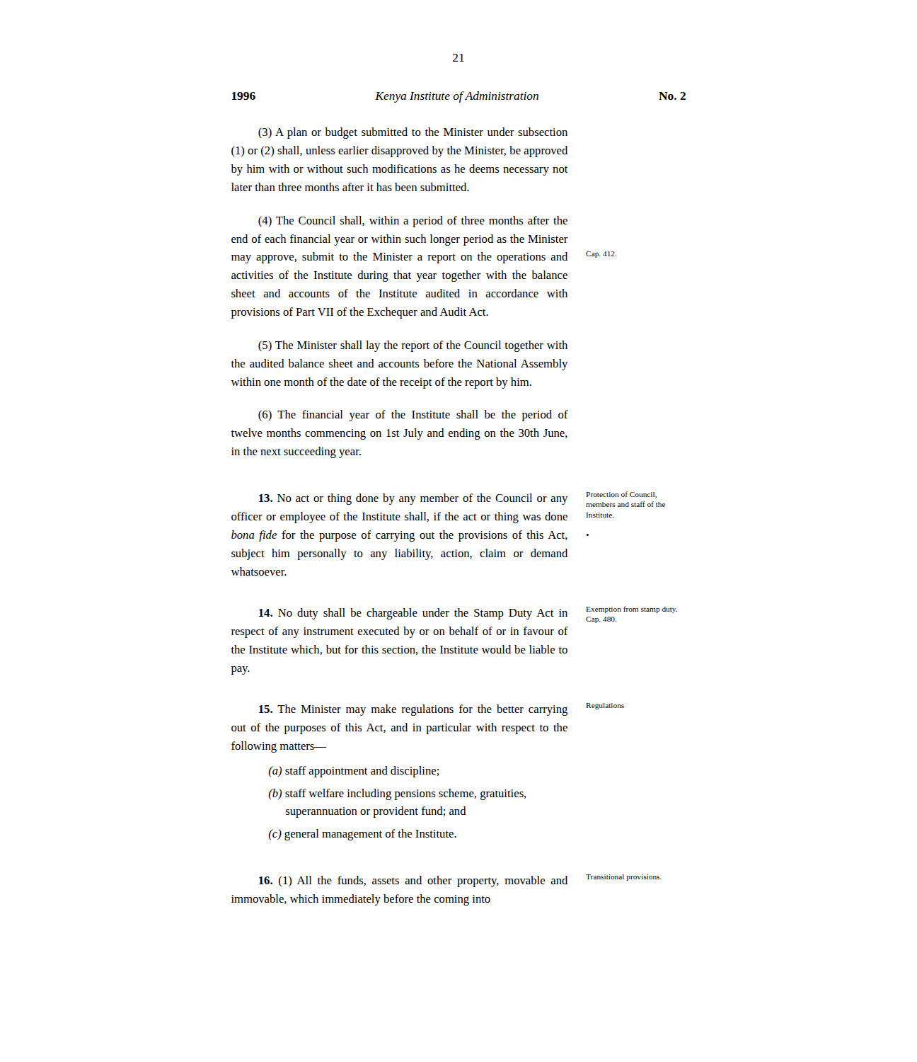21
1996
Kenya Institute of Administration
No. 2
(3) A plan or budget submitted to the Minister under subsection (1) or (2) shall, unless earlier disapproved by the Minister, be approved by him with or without such modifications as he deems necessary not later than three months after it has been submitted.
(4) The Council shall, within a period of three months after the end of each financial year or within such longer period as the Minister may approve, submit to the Minister a report on the operations and activities of the Institute during that year together with the balance sheet and accounts of the Institute audited in accordance with provisions of Part VII of the Exchequer and Audit Act.
Cap. 412.
(5) The Minister shall lay the report of the Council together with the audited balance sheet and accounts before the National Assembly within one month of the date of the receipt of the report by him.
(6) The financial year of the Institute shall be the period of twelve months commencing on 1st July and ending on the 30th June, in the next succeeding year.
13. No act or thing done by any member of the Council or any officer or employee of the Institute shall, if the act or thing was done bona fide for the purpose of carrying out the provisions of this Act, subject him personally to any liability, action, claim or demand whatsoever.
Protection of Council, members and staff of the Institute.
•
14. No duty shall be chargeable under the Stamp Duty Act in respect of any instrument executed by or on behalf of or in favour of the Institute which, but for this section, the Institute would be liable to pay.
Exemption from stamp duty.
Cap. 480.
15. The Minister may make regulations for the better carrying out of the purposes of this Act, and in particular with respect to the following matters—
Regulations
(a) staff appointment and discipline;
(b) staff welfare including pensions scheme, gratuities, superannuation or provident fund; and
(c) general management of the Institute.
16. (1) All the funds, assets and other property, movable and immovable, which immediately before the coming into
Transitional provisions.